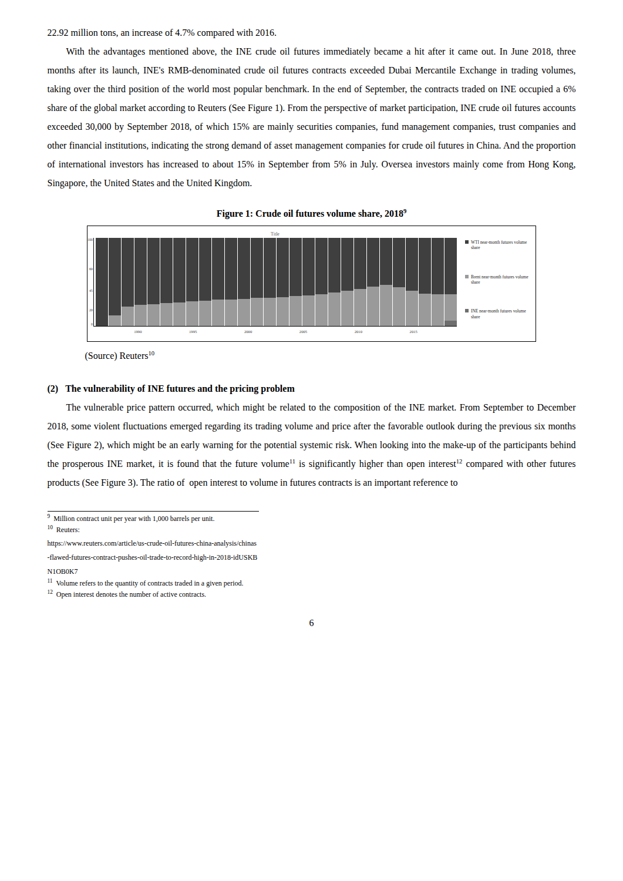22.92 million tons, an increase of 4.7% compared with 2016.
With the advantages mentioned above, the INE crude oil futures immediately became a hit after it came out. In June 2018, three months after its launch, INE's RMB-denominated crude oil futures contracts exceeded Dubai Mercantile Exchange in trading volumes, taking over the third position of the world most popular benchmark. In the end of September, the contracts traded on INE occupied a 6% share of the global market according to Reuters (See Figure 1). From the perspective of market participation, INE crude oil futures accounts exceeded 30,000 by September 2018, of which 15% are mainly securities companies, fund management companies, trust companies and other financial institutions, indicating the strong demand of asset management companies for crude oil futures in China. And the proportion of international investors has increased to about 15% in September from 5% in July. Oversea investors mainly come from Hong Kong, Singapore, the United States and the United Kingdom.
Figure 1: Crude oil futures volume share, 20189
Title
100 60 45 20 0
1990 1995 2000 2005 2010 2015
WTI near-month futures volume share
Brent near-month futures volume share
INE near-month futures volume share
(Source) Reuters10
(2) The vulnerability of INE futures and the pricing problem
The vulnerable price pattern occurred, which might be related to the composition of the INE market. From September to December 2018, some violent fluctuations emerged regarding its trading volume and price after the favorable outlook during the previous six months (See Figure 2), which might be an early warning for the potential systemic risk. When looking into the make-up of the participants behind the prosperous INE market, it is found that the future volume11 is significantly higher than open interest12 compared with other futures products (See Figure 3). The ratio of open interest to volume in futures contracts is an important reference to
9 Million contract unit per year with 1,000 barrels per unit.
10 Reuters:
https://www.reuters.com/article/us-crude-oil-futures-china-analysis/chinas-flawed-futures-contract-pushes-oil-trade-to-record-high-in-2018-idUSKBN1OB0K7
11 Volume refers to the quantity of contracts traded in a given period.
12 Open interest denotes the number of active contracts.
6